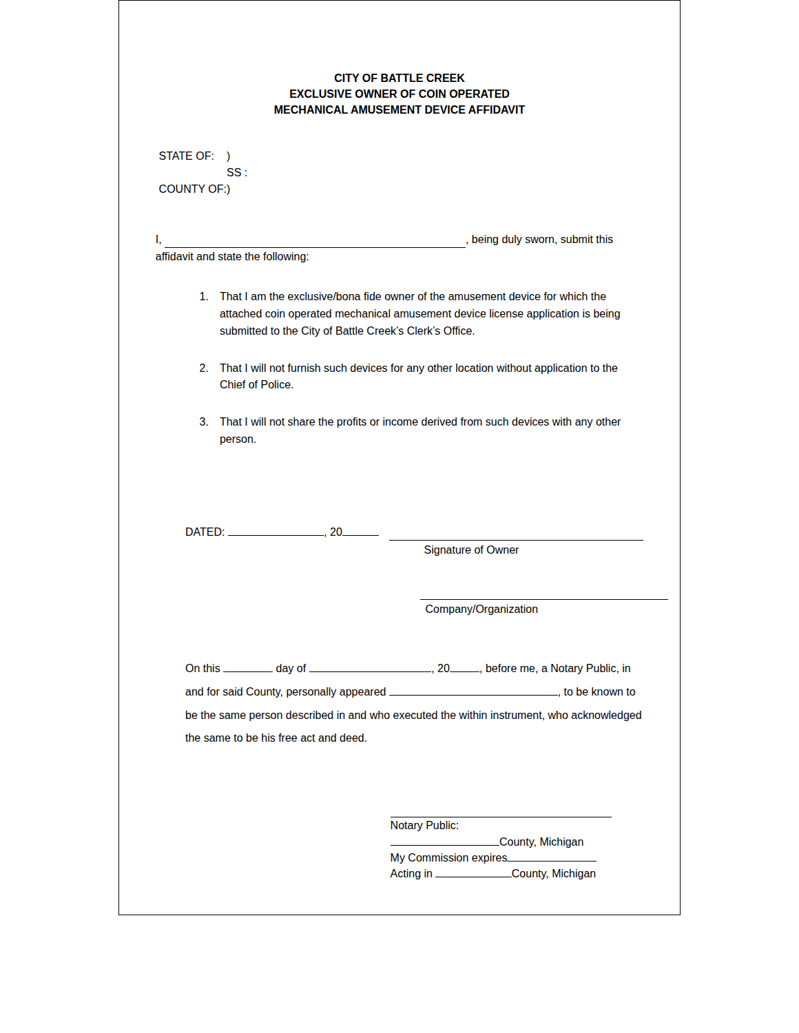CITY OF BATTLE CREEK
EXCLUSIVE OWNER OF COIN OPERATED
MECHANICAL AMUSEMENT DEVICE AFFIDAVIT
| STATE OF: | ) | |
| | SS : | |
| COUNTY OF: | ) | |
I, , being duly sworn, submit this affidavit and state the following:
That I am the exclusive/bona fide owner of the amusement device for which the attached coin operated mechanical amusement device license application is being submitted to the City of Battle Creek’s Clerk’s Office.
That I will not furnish such devices for any other location without application to the Chief of Police.
That I will not share the profits or income derived from such devices with any other person.
DATED: , 20
Signature of Owner
Company/Organization
On this day of , 20 , before me, a Notary Public, in and for said County, personally appeared , to be known to be the same person described in and who executed the within instrument, who acknowledged the same to be his free act and deed.
Notary Public:
County, Michigan
My Commission expires
Acting in County, Michigan